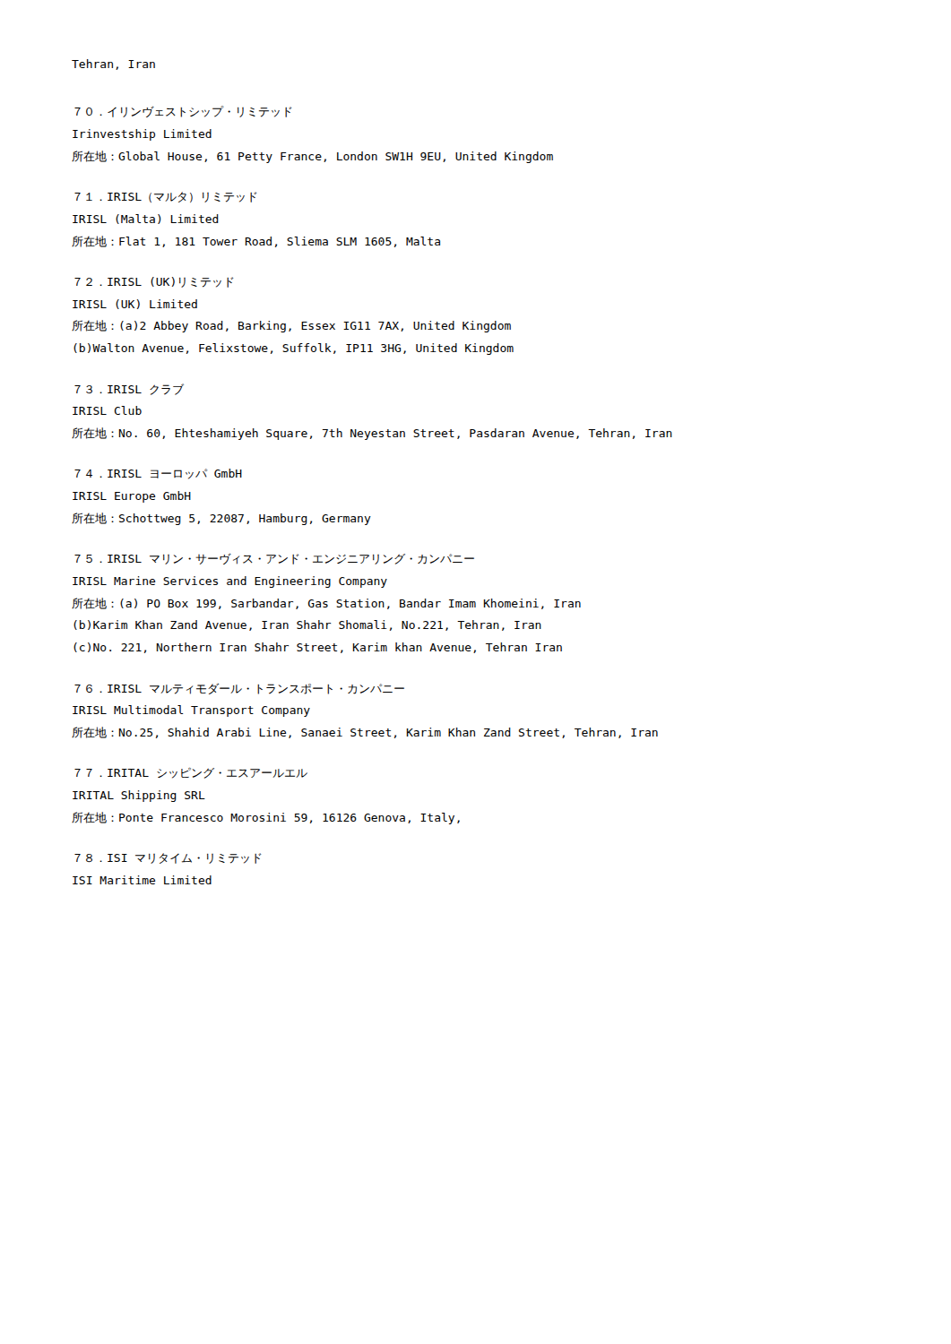Tehran, Iran
７０．イリンヴェストシップ・リミテッド
Irinvestship Limited
所在地：Global House, 61 Petty France, London SW1H 9EU, United Kingdom
７１．IRISL（マルタ）リミテッド
IRISL (Malta) Limited
所在地：Flat 1, 181 Tower Road, Sliema SLM 1605, Malta
７２．IRISL (UK)リミテッド
IRISL (UK) Limited
所在地：(a)2 Abbey Road, Barking, Essex IG11 7AX, United Kingdom
(b)Walton Avenue, Felixstowe, Suffolk, IP11 3HG, United Kingdom
７３．IRISL クラブ
IRISL Club
所在地：No. 60, Ehteshamiyeh Square, 7th Neyestan Street, Pasdaran Avenue, Tehran, Iran
７４．IRISL ヨーロッパ GmbH
IRISL Europe GmbH
所在地：Schottweg 5, 22087, Hamburg, Germany
７５．IRISL マリン・サーヴィス・アンド・エンジニアリング・カンパニー
IRISL Marine Services and Engineering Company
所在地：(a) PO Box 199, Sarbandar, Gas Station, Bandar Imam Khomeini, Iran
(b)Karim Khan Zand Avenue, Iran Shahr Shomali, No.221, Tehran, Iran
(c)No. 221, Northern Iran Shahr Street, Karim khan Avenue, Tehran Iran
７６．IRISL マルティモダール・トランスポート・カンパニー
IRISL Multimodal Transport Company
所在地：No.25, Shahid Arabi Line, Sanaei Street, Karim Khan Zand Street, Tehran, Iran
７７．IRITAL シッピング・エスアールエル
IRITAL Shipping SRL
所在地：Ponte Francesco Morosini 59, 16126 Genova, Italy,
７８．ISI マリタイム・リミテッド
ISI Maritime Limited